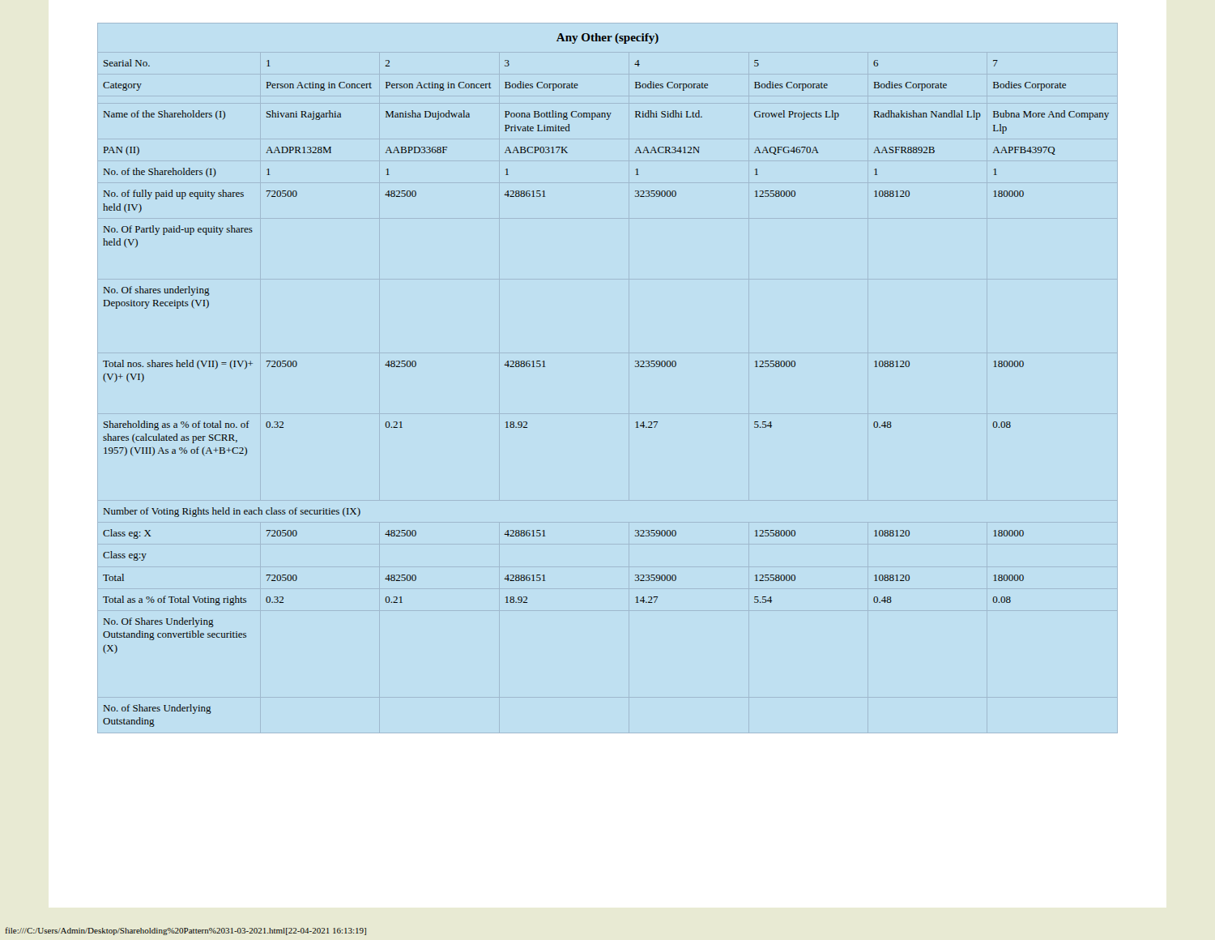| Any Other (specify) |
| Searial No. | 1 | 2 | 3 | 4 | 5 | 6 | 7 |
| Category | Person Acting in Concert | Person Acting in Concert | Bodies Corporate | Bodies Corporate | Bodies Corporate | Bodies Corporate | Bodies Corporate |
| Name of the Shareholders (I) | Shivani Rajgarhia | Manisha Dujodwala | Poona Bottling Company Private Limited | Ridhi Sidhi Ltd. | Growel Projects Llp | Radhakishan Nandlal Llp | Bubna More And Company Llp |
| PAN (II) | AADPR1328M | AABPD3368F | AABCP0317K | AAACR3412N | AAQFG4670A | AASFR8892B | AAPFB4397Q |
| No. of the Shareholders (I) | 1 | 1 | 1 | 1 | 1 | 1 | 1 |
| No. of fully paid up equity shares held (IV) | 720500 | 482500 | 42886151 | 32359000 | 12558000 | 1088120 | 180000 |
| No. Of Partly paid-up equity shares held (V) | | | | | | | |
| No. Of shares underlying Depository Receipts (VI) | | | | | | | |
| Total nos. shares held (VII) = (IV)+(V)+ (VI) | 720500 | 482500 | 42886151 | 32359000 | 12558000 | 1088120 | 180000 |
| Shareholding as a % of total no. of shares (calculated as per SCRR, 1957) (VIII) As a % of (A+B+C2) | 0.32 | 0.21 | 18.92 | 14.27 | 5.54 | 0.48 | 0.08 |
| Number of Voting Rights held in each class of securities (IX) |
| Class eg: X | 720500 | 482500 | 42886151 | 32359000 | 12558000 | 1088120 | 180000 |
| Class eg:y | | | | | | | |
| Total | 720500 | 482500 | 42886151 | 32359000 | 12558000 | 1088120 | 180000 |
| Total as a % of Total Voting rights | 0.32 | 0.21 | 18.92 | 14.27 | 5.54 | 0.48 | 0.08 |
| No. Of Shares Underlying Outstanding convertible securities (X) | | | | | | | |
| No. of Shares Underlying Outstanding | | | | | | | |
file:///C:/Users/Admin/Desktop/Shareholding%20Pattern%2031-03-2021.html[22-04-2021 16:13:19]